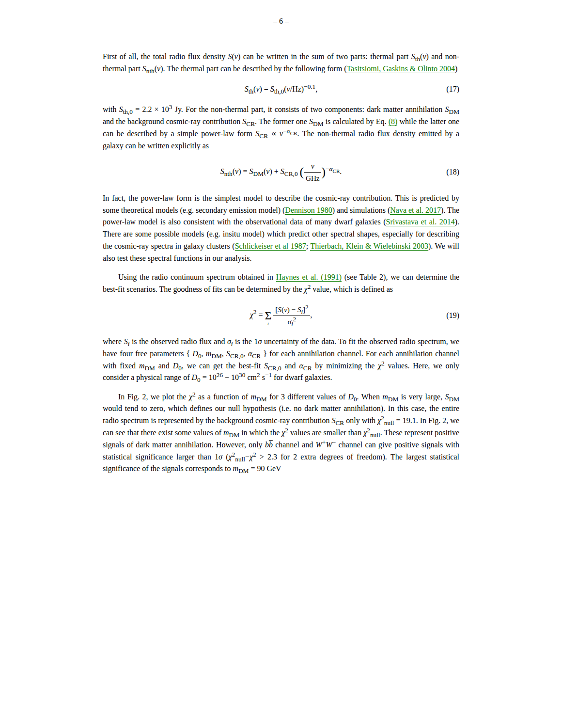– 6 –
First of all, the total radio flux density S(ν) can be written in the sum of two parts: thermal part Sth(ν) and non-thermal part Snth(ν). The thermal part can be described by the following form (Tasitsiomi, Gaskins & Olinto 2004)
Sth(ν) = Sth,0(ν/Hz)−0.1, (17)
with Sth,0 = 2.2 × 103 Jy. For the non-thermal part, it consists of two components: dark matter annihilation SDM and the background cosmic-ray contribution SCR. The former one SDM is calculated by Eq. (8) while the latter one can be described by a simple power-law form SCR ∝ ν−αCR. The non-thermal radio flux density emitted by a galaxy can be written explicitly as
Snth(ν) = SDM(ν) + SCR,0 (νGHz)−αCR. (18)
In fact, the power-law form is the simplest model to describe the cosmic-ray contribution. This is predicted by some theoretical models (e.g. secondary emission model) (Dennison 1980) and simulations (Nava et al. 2017). The power-law model is also consistent with the observational data of many dwarf galaxies (Srivastava et al. 2014). There are some possible models (e.g. insitu model) which predict other spectral shapes, especially for describing the cosmic-ray spectra in galaxy clusters (Schlickeiser et al 1987; Thierbach, Klein & Wielebinski 2003). We will also test these spectral functions in our analysis.
Using the radio continuum spectrum obtained in Haynes et al. (1991) (see Table 2), we can determine the best-fit scenarios. The goodness of fits can be determined by the χ2 value, which is defined as
χ2 = Σi [S(ν) − Si]2 σi2, (19)
where Si is the observed radio flux and σi is the 1σ uncertainty of the data. To fit the observed radio spectrum, we have four free parameters { D0, mDM, SCR,0, αCR } for each annihilation channel. For each annihilation channel with fixed mDM and D0, we can get the best-fit SCR,0 and αCR by minimizing the χ2 values. Here, we only consider a physical range of D0 = 1026 − 1030 cm2 s−1 for dwarf galaxies.
In Fig. 2, we plot the χ2 as a function of mDM for 3 different values of D0. When mDM is very large, SDM would tend to zero, which defines our null hypothesis (i.e. no dark matter annihilation). In this case, the entire radio spectrum is represented by the background cosmic-ray contribution SCR only with χ2null = 19.1. In Fig. 2, we can see that there exist some values of mDM in which the χ2 values are smaller than χ2null. These represent positive signals of dark matter annihilation. However, only bb channel and W+W− channel can give positive signals with statistical significance larger than 1σ (χ2null−χ2 > 2.3 for 2 extra degrees of freedom). The largest statistical significance of the signals corresponds to mDM = 90 GeV